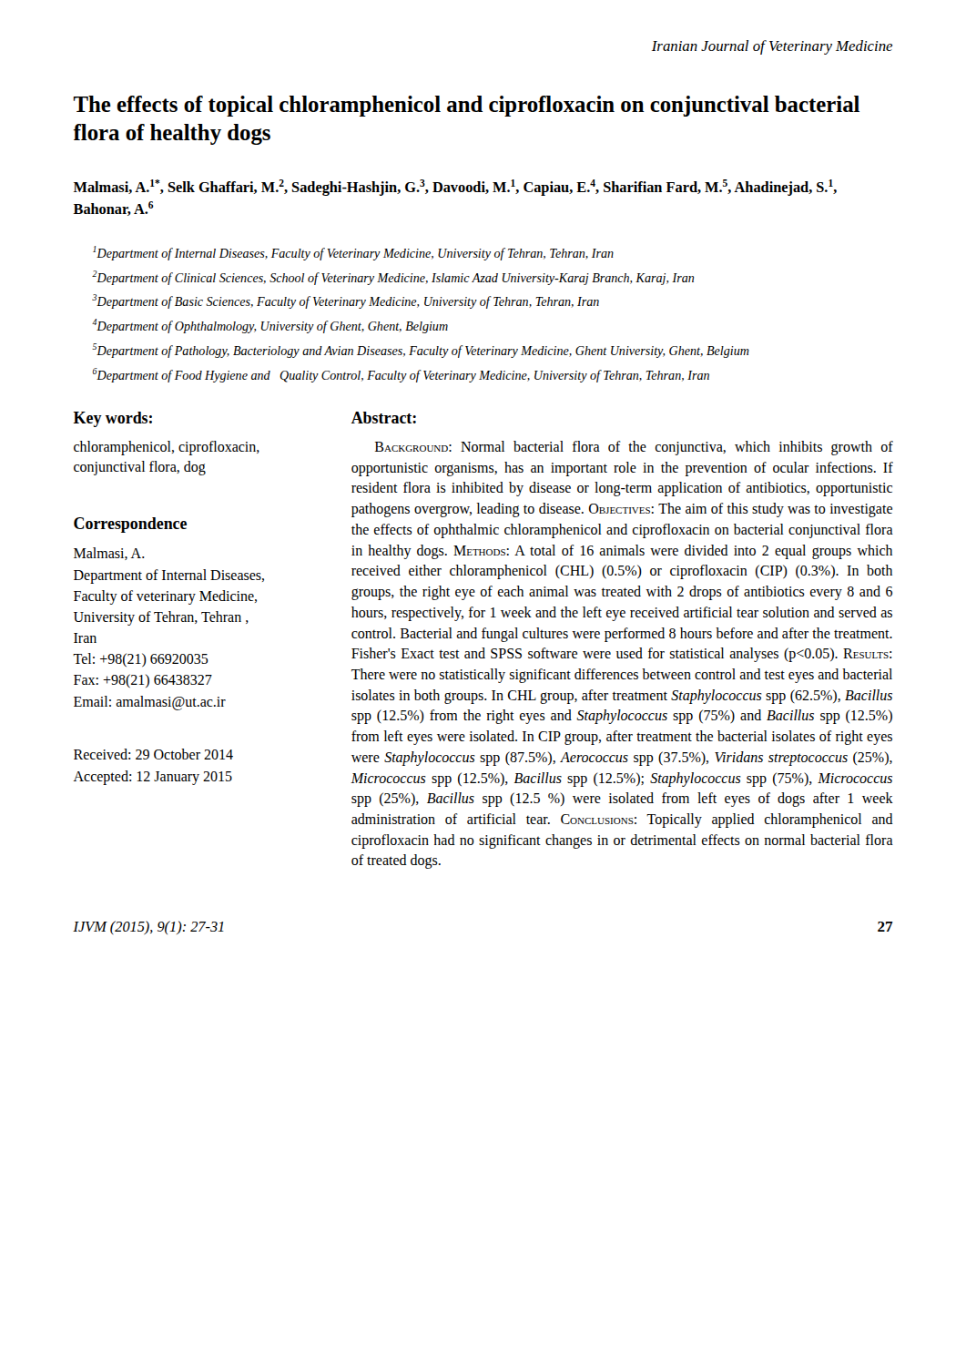Iranian Journal of Veterinary Medicine
The effects of topical chloramphenicol and ciprofloxacin on conjunctival bacterial flora of healthy dogs
Malmasi, A.1*, Selk Ghaffari, M.2, Sadeghi-Hashjin, G.3, Davoodi, M.1, Capiau, E.4, Sharifian Fard, M.5, Ahadinejad, S.1, Bahonar, A.6
1Department of Internal Diseases, Faculty of Veterinary Medicine, University of Tehran, Tehran, Iran
2Department of Clinical Sciences, School of Veterinary Medicine, Islamic Azad University-Karaj Branch, Karaj, Iran
3Department of Basic Sciences, Faculty of Veterinary Medicine, University of Tehran, Tehran, Iran
4Department of Ophthalmology, University of Ghent, Ghent, Belgium
5Department of Pathology, Bacteriology and Avian Diseases, Faculty of Veterinary Medicine, Ghent University, Ghent, Belgium
6Department of Food Hygiene and Quality Control, Faculty of Veterinary Medicine, University of Tehran, Tehran, Iran
Key words:
chloramphenicol, ciprofloxacin, conjunctival flora, dog
Correspondence
Malmasi, A.
Department of Internal Diseases,
Faculty of veterinary Medicine,
University of Tehran, Tehran ,
Iran
Tel: +98(21) 66920035
Fax: +98(21) 66438327
Email: amalmasi@ut.ac.ir
Received: 29 October 2014
Accepted: 12 January 2015
Abstract:
Background: Normal bacterial flora of the conjunctiva, which inhibits growth of opportunistic organisms, has an important role in the prevention of ocular infections. If resident flora is inhibited by disease or long-term application of antibiotics, opportunistic pathogens overgrow, leading to disease. Objectives: The aim of this study was to investigate the effects of ophthalmic chloramphenicol and ciprofloxacin on bacterial conjunctival flora in healthy dogs. Methods: A total of 16 animals were divided into 2 equal groups which received either chloramphenicol (CHL) (0.5%) or ciprofloxacin (CIP) (0.3%). In both groups, the right eye of each animal was treated with 2 drops of antibiotics every 8 and 6 hours, respectively, for 1 week and the left eye received artificial tear solution and served as control. Bacterial and fungal cultures were performed 8 hours before and after the treatment. Fisher's Exact test and SPSS software were used for statistical analyses (p<0.05). Results: There were no statistically significant differences between control and test eyes and bacterial isolates in both groups. In CHL group, after treatment Staphylococcus spp (62.5%), Bacillus spp (12.5%) from the right eyes and Staphylococcus spp (75%) and Bacillus spp (12.5%) from left eyes were isolated. In CIP group, after treatment the bacterial isolates of right eyes were Staphylococcus spp (87.5%), Aerococcus spp (37.5%), Viridans streptococcus (25%), Micrococcus spp (12.5%), Bacillus spp (12.5%); Staphylococcus spp (75%), Micrococcus spp (25%), Bacillus spp (12.5 %) were isolated from left eyes of dogs after 1 week administration of artificial tear. Conclusions: Topically applied chloramphenicol and ciprofloxacin had no significant changes in or detrimental effects on normal bacterial flora of treated dogs.
IJVM (2015), 9(1): 27-31 27